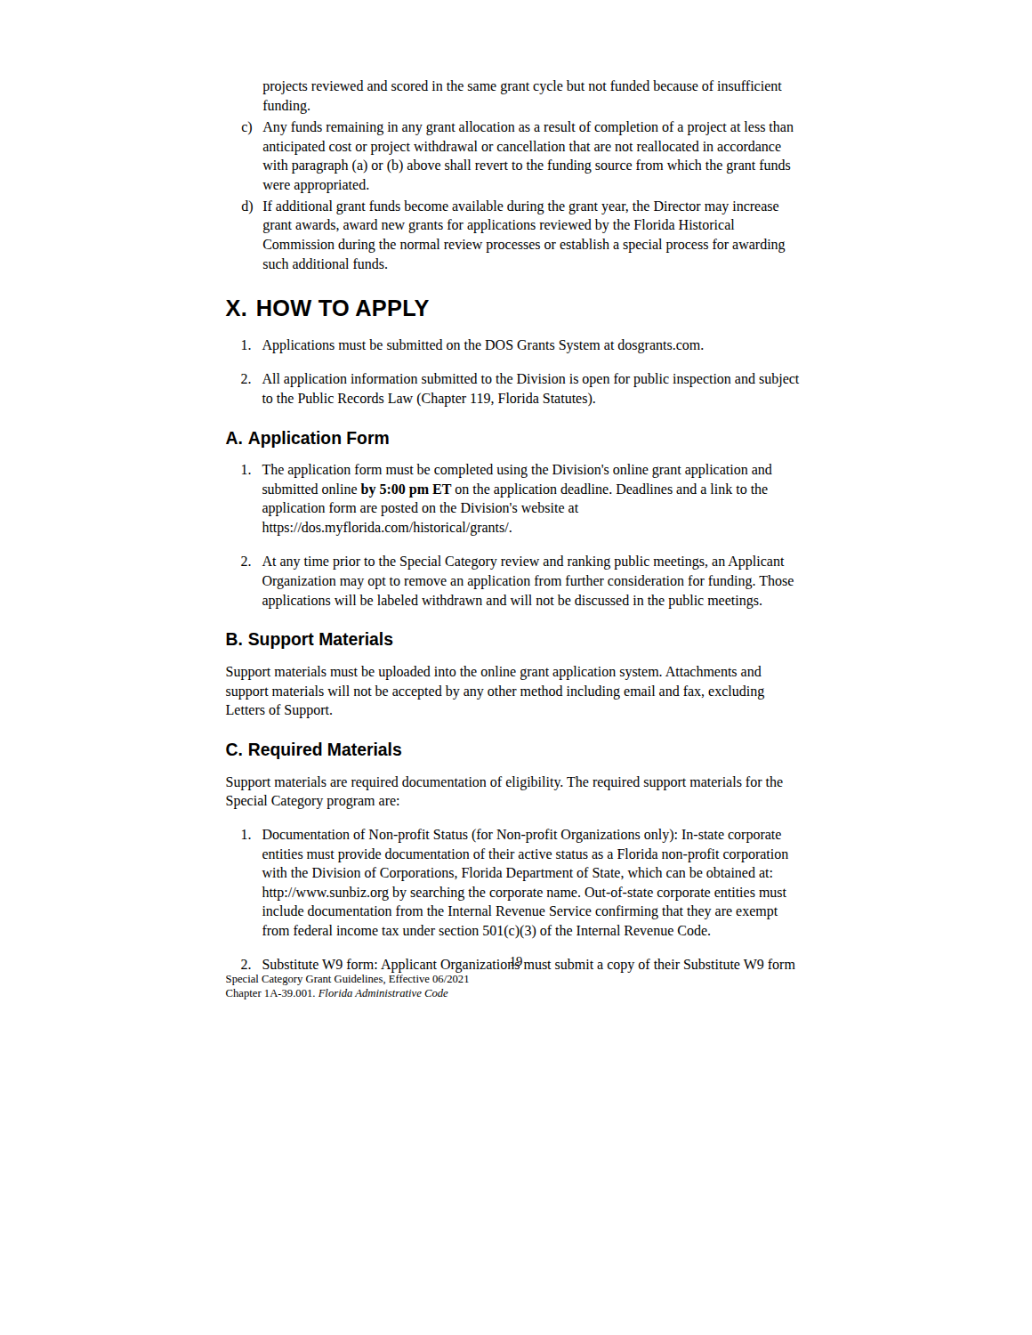projects reviewed and scored in the same grant cycle but not funded because of insufficient funding.
c) Any funds remaining in any grant allocation as a result of completion of a project at less than anticipated cost or project withdrawal or cancellation that are not reallocated in accordance with paragraph (a) or (b) above shall revert to the funding source from which the grant funds were appropriated.
d) If additional grant funds become available during the grant year, the Director may increase grant awards, award new grants for applications reviewed by the Florida Historical Commission during the normal review processes or establish a special process for awarding such additional funds.
X. HOW TO APPLY
1. Applications must be submitted on the DOS Grants System at dosgrants.com.
2. All application information submitted to the Division is open for public inspection and subject to the Public Records Law (Chapter 119, Florida Statutes).
A. Application Form
1. The application form must be completed using the Division's online grant application and submitted online by 5:00 pm ET on the application deadline. Deadlines and a link to the application form are posted on the Division's website at https://dos.myflorida.com/historical/grants/.
2. At any time prior to the Special Category review and ranking public meetings, an Applicant Organization may opt to remove an application from further consideration for funding. Those applications will be labeled withdrawn and will not be discussed in the public meetings.
B. Support Materials
Support materials must be uploaded into the online grant application system. Attachments and support materials will not be accepted by any other method including email and fax, excluding Letters of Support.
C. Required Materials
Support materials are required documentation of eligibility. The required support materials for the Special Category program are:
1. Documentation of Non-profit Status (for Non-profit Organizations only): In-state corporate entities must provide documentation of their active status as a Florida non-profit corporation with the Division of Corporations, Florida Department of State, which can be obtained at: http://www.sunbiz.org by searching the corporate name. Out-of-state corporate entities must include documentation from the Internal Revenue Service confirming that they are exempt from federal income tax under section 501(c)(3) of the Internal Revenue Code.
2. Substitute W9 form: Applicant Organizations must submit a copy of their Substitute W9 form
19
Special Category Grant Guidelines, Effective 06/2021
Chapter 1A-39.001. Florida Administrative Code